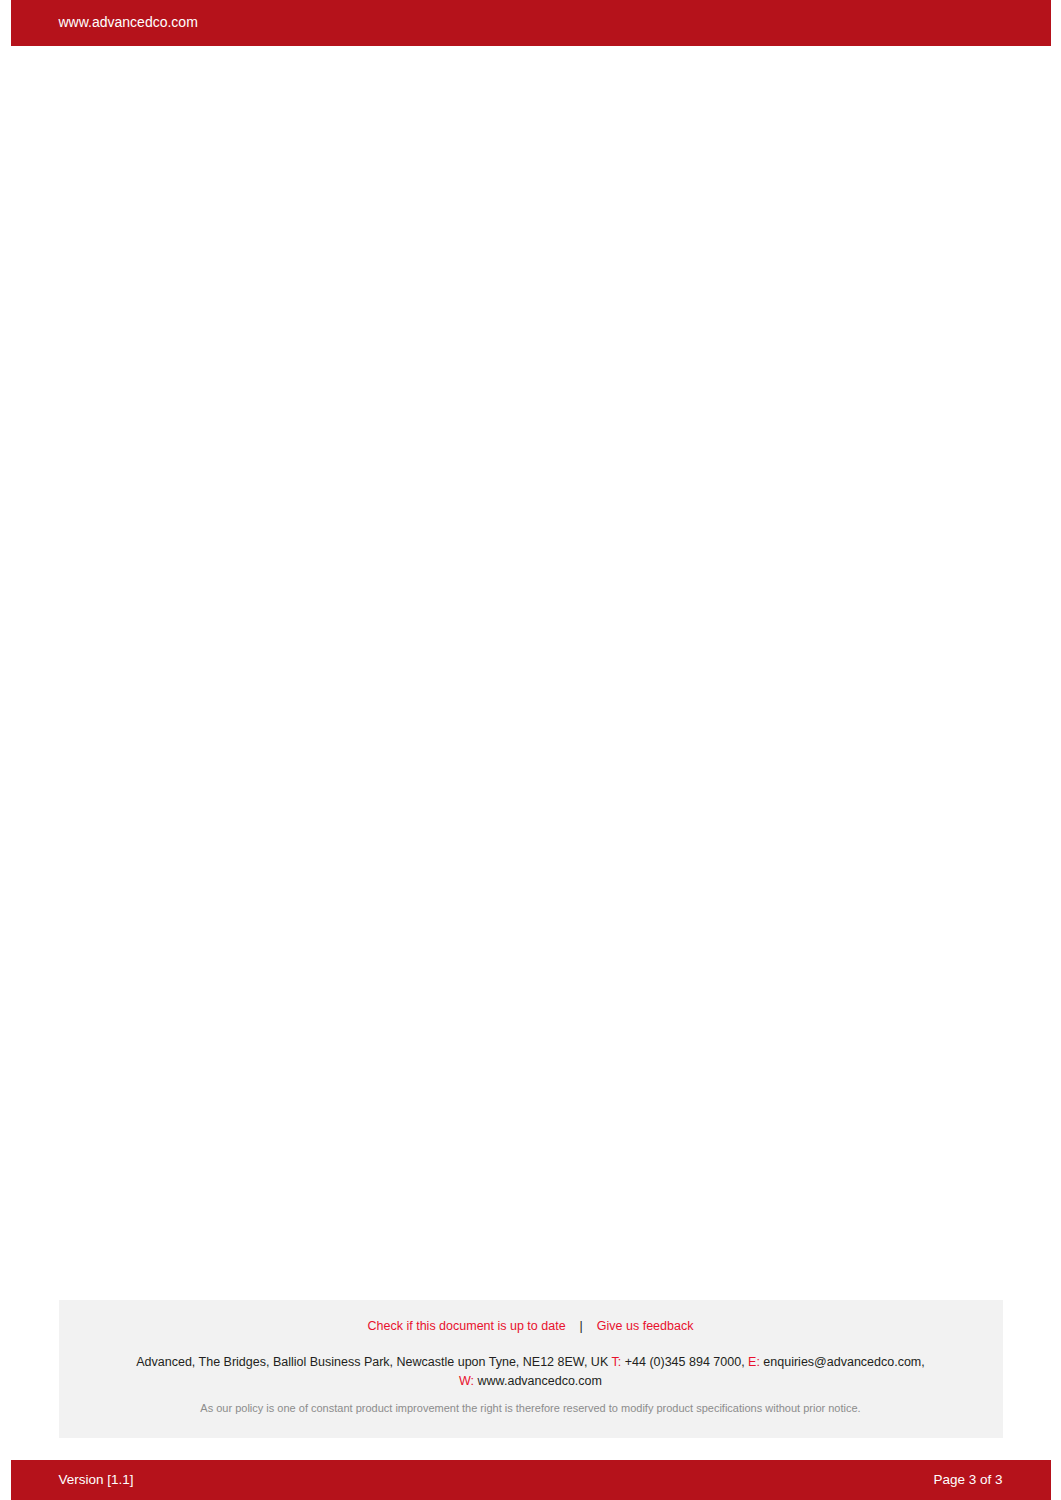www.advancedco.com
Check if this document is up to date|Give us feedback
Advanced, The Bridges, Balliol Business Park, Newcastle upon Tyne, NE12 8EW, UK T: +44 (0)345 894 7000, E: enquiries@advancedco.com,
W: www.advancedco.com
As our policy is one of constant product improvement the right is therefore reserved to modify product specifications without prior notice.
Version [1.1] Page 3 of 3